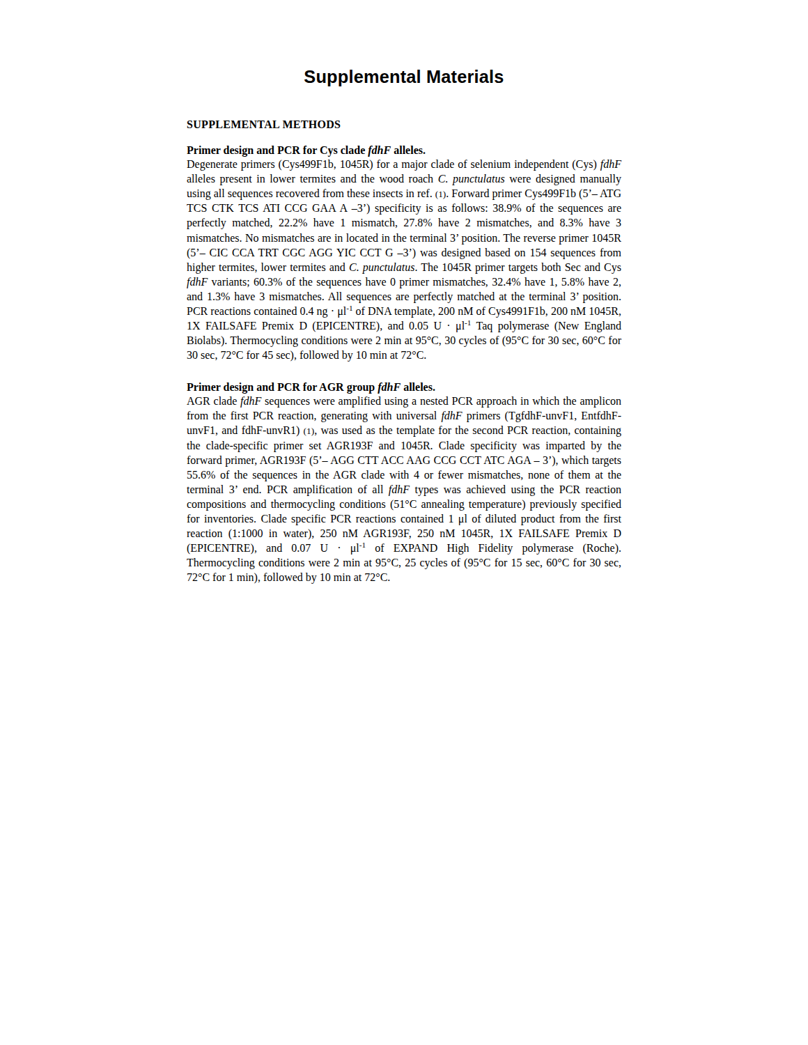Supplemental Materials
SUPPLEMENTAL METHODS
Primer design and PCR for Cys clade fdhF alleles.
Degenerate primers (Cys499F1b, 1045R) for a major clade of selenium independent (Cys) fdhF alleles present in lower termites and the wood roach C. punctulatus were designed manually using all sequences recovered from these insects in ref. (1). Forward primer Cys499F1b (5’– ATG TCS CTK TCS ATI CCG GAA A –3’) specificity is as follows: 38.9% of the sequences are perfectly matched, 22.2% have 1 mismatch, 27.8% have 2 mismatches, and 8.3% have 3 mismatches. No mismatches are in located in the terminal 3’ position. The reverse primer 1045R (5’– CIC CCA TRT CGC AGG YIC CCT G –3’) was designed based on 154 sequences from higher termites, lower termites and C. punctulatus. The 1045R primer targets both Sec and Cys fdhF variants; 60.3% of the sequences have 0 primer mismatches, 32.4% have 1, 5.8% have 2, and 1.3% have 3 mismatches. All sequences are perfectly matched at the terminal 3’ position. PCR reactions contained 0.4 ng · μl-1 of DNA template, 200 nM of Cys4991F1b, 200 nM 1045R, 1X FAILSAFE Premix D (EPICENTRE), and 0.05 U · μl-1 Taq polymerase (New England Biolabs). Thermocycling conditions were 2 min at 95°C, 30 cycles of (95°C for 30 sec, 60°C for 30 sec, 72°C for 45 sec), followed by 10 min at 72°C.
Primer design and PCR for AGR group fdhF alleles.
AGR clade fdhF sequences were amplified using a nested PCR approach in which the amplicon from the first PCR reaction, generating with universal fdhF primers (TgfdhF-unvF1, EntfdhF-unvF1, and fdhF-unvR1) (1), was used as the template for the second PCR reaction, containing the clade-specific primer set AGR193F and 1045R. Clade specificity was imparted by the forward primer, AGR193F (5’– AGG CTT ACC AAG CCG CCT ATC AGA – 3’), which targets 55.6% of the sequences in the AGR clade with 4 or fewer mismatches, none of them at the terminal 3’ end. PCR amplification of all fdhF types was achieved using the PCR reaction compositions and thermocycling conditions (51°C annealing temperature) previously specified for inventories. Clade specific PCR reactions contained 1 μl of diluted product from the first reaction (1:1000 in water), 250 nM AGR193F, 250 nM 1045R, 1X FAILSAFE Premix D (EPICENTRE), and 0.07 U · μl-1 of EXPAND High Fidelity polymerase (Roche). Thermocycling conditions were 2 min at 95°C, 25 cycles of (95°C for 15 sec, 60°C for 30 sec, 72°C for 1 min), followed by 10 min at 72°C.